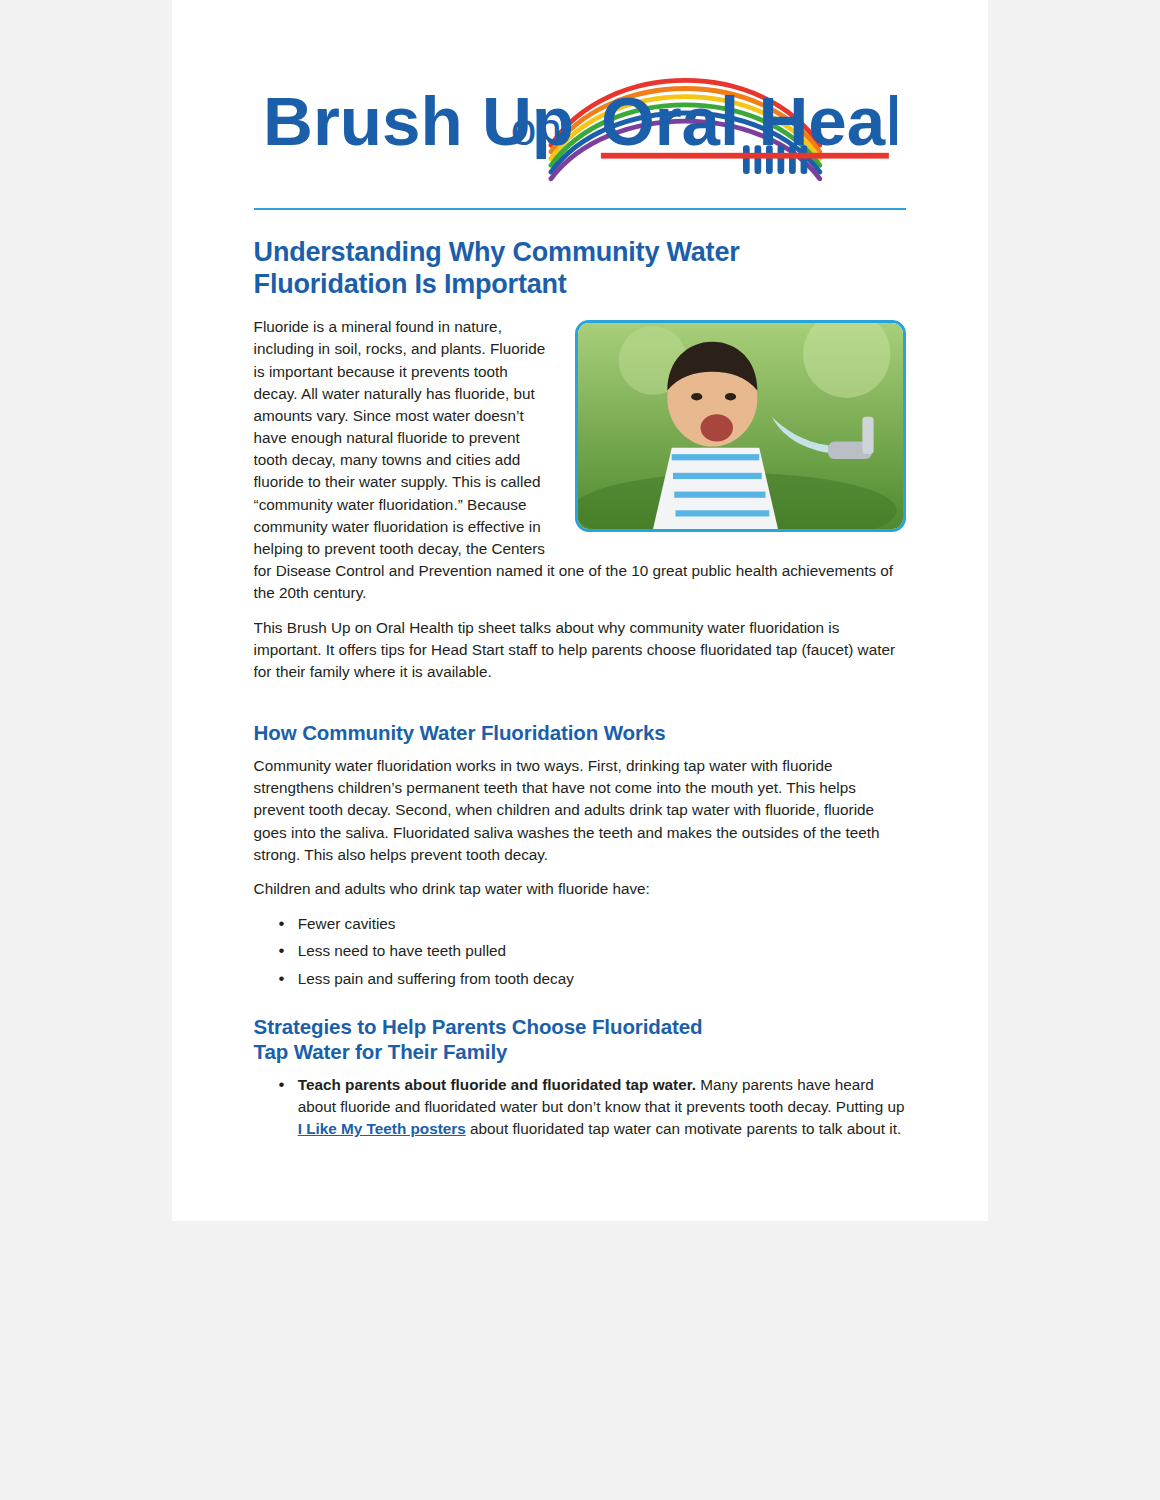Brush Up on Oral Health Brush Up on Oral Health
Understanding Why Community Water
Fluoridation Is Important
Fluoride is a mineral found in nature, including in soil, rocks, and plants. Fluoride is important because it prevents tooth decay. All water naturally has fluoride, but amounts vary. Since most water doesn’t have enough natural fluoride to prevent tooth decay, many towns and cities add fluoride to their water supply. This is called “community water fluoridation.” Because community water fluoridation is effective in helping to prevent tooth decay, the Centers for Disease Control and Prevention named it one of the 10 great public health achievements of the 20th century.
This Brush Up on Oral Health tip sheet talks about why community water fluoridation is important. It offers tips for Head Start staff to help parents choose fluoridated tap (faucet) water for their family where it is available.
How Community Water Fluoridation Works
Community water fluoridation works in two ways. First, drinking tap water with fluoride strengthens children’s permanent teeth that have not come into the mouth yet. This helps prevent tooth decay. Second, when children and adults drink tap water with fluoride, fluoride goes into the saliva. Fluoridated saliva washes the teeth and makes the outsides of the teeth strong. This also helps prevent tooth decay.
Children and adults who drink tap water with fluoride have:
Fewer cavities
Less need to have teeth pulled
Less pain and suffering from tooth decay
Strategies to Help Parents Choose Fluoridated
Tap Water for Their Family
Teach parents about fluoride and fluoridated tap water. Many parents have heard about fluoride and fluoridated water but don’t know that it prevents tooth decay. Putting up I Like My Teeth posters about fluoridated tap water can motivate parents to talk about it.